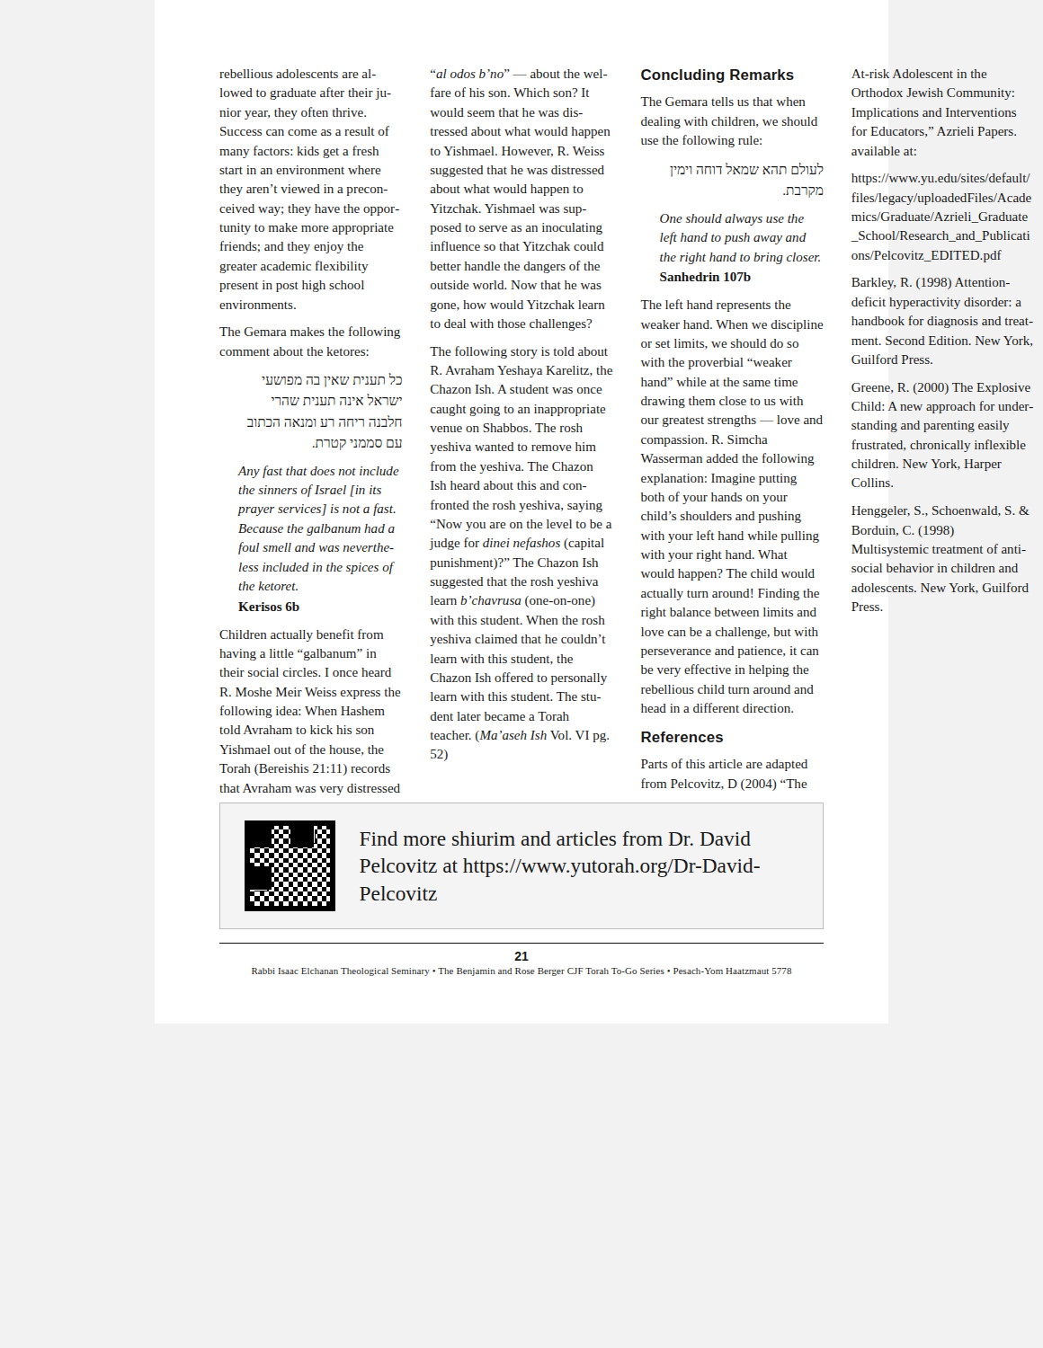rebellious adolescents are allowed to graduate after their junior year, they often thrive. Success can come as a result of many factors: kids get a fresh start in an environment where they aren’t viewed in a preconceived way; they have the opportunity to make more appropriate friends; and they enjoy the greater academic flexibility present in post high school environments.
The Gemara makes the following comment about the ketores:
כל תענית שאין בה מפושעי ישראל אינה תענית שהרי חלבנה ריחה רע ומנאה הכתוב עם סממני קטרת.
Any fast that does not include the sinners of Israel [in its prayer services] is not a fast. Because the galbanum had a foul smell and was nevertheless included in the spices of the ketoret.
Kerisos 6b
Children actually benefit from having a little “galbanum” in their social circles. I once heard R. Moshe Meir Weiss express the following idea: When Hashem told Avraham to kick his son Yishmael out of the house, the Torah (Bereishis 21:11) records that Avraham was very distressed “al odos b’no” — about the welfare of his son. Which son? It would seem that he was distressed about what would happen to Yishmael. However, R. Weiss suggested that he was distressed about what would happen to Yitzchak. Yishmael was supposed to serve as an inoculating influence so that Yitzchak could better handle the dangers of the outside world. Now that he was gone, how would Yitzchak learn to deal with those challenges?
The following story is told about R. Avraham Yeshaya Karelitz, the Chazon Ish. A student was once caught going to an inappropriate venue on Shabbos. The rosh yeshiva wanted to remove him from the yeshiva. The Chazon Ish heard about this and confronted the rosh yeshiva, saying “Now you are on the level to be a judge for dinei nefashos (capital punishment)?” The Chazon Ish suggested that the rosh yeshiva learn b’chavrusa (one-on-one) with this student. When the rosh yeshiva claimed that he couldn’t learn with this student, the Chazon Ish offered to personally learn with this student. The student later became a Torah teacher. (Ma’aseh Ish Vol. VI pg. 52)
Concluding Remarks
The Gemara tells us that when dealing with children, we should use the following rule:
לעולם תהא שמאל דוחה וימין מקרבת.
One should always use the left hand to push away and the right hand to bring closer.
Sanhedrin 107b
The left hand represents the weaker hand. When we discipline or set limits, we should do so with the proverbial “weaker hand” while at the same time drawing them close to us with our greatest strengths — love and compassion. R. Simcha Wasserman added the following explanation: Imagine putting both of your hands on your child’s shoulders and pushing with your left hand while pulling with your right hand. What would happen? The child would actually turn around! Finding the right balance between limits and love can be a challenge, but with perseverance and patience, it can be very effective in helping the rebellious child turn around and head in a different direction.
References
Parts of this article are adapted from Pelcovitz, D (2004) “The At-risk Adolescent in the Orthodox Jewish Community: Implications and Interventions for Educators,” Azrieli Papers. available at:
https://www.yu.edu/sites/default/files/legacy/uploadedFiles/Academics/Graduate/Azrieli_Graduate_School/Research_and_Publications/Pelcovitz_EDITED.pdf
Barkley, R. (1998) Attention-deficit hyperactivity disorder: a handbook for diagnosis and treatment. Second Edition. New York, Guilford Press.
Greene, R. (2000) The Explosive Child: A new approach for understanding and parenting easily frustrated, chronically inflexible children. New York, Harper Collins.
Henggeler, S., Schoenwald, S. & Borduin, C. (1998) Multisystemic treatment of antisocial behavior in children and adolescents. New York, Guilford Press.
Find more shiurim and articles from Dr. David Pelcovitz at https://www.yutorah.org/Dr-David-Pelcovitz
21
Rabbi Isaac Elchanan Theological Seminary • The Benjamin and Rose Berger CJF Torah To-Go Series • Pesach-Yom Haatzmaut 5778